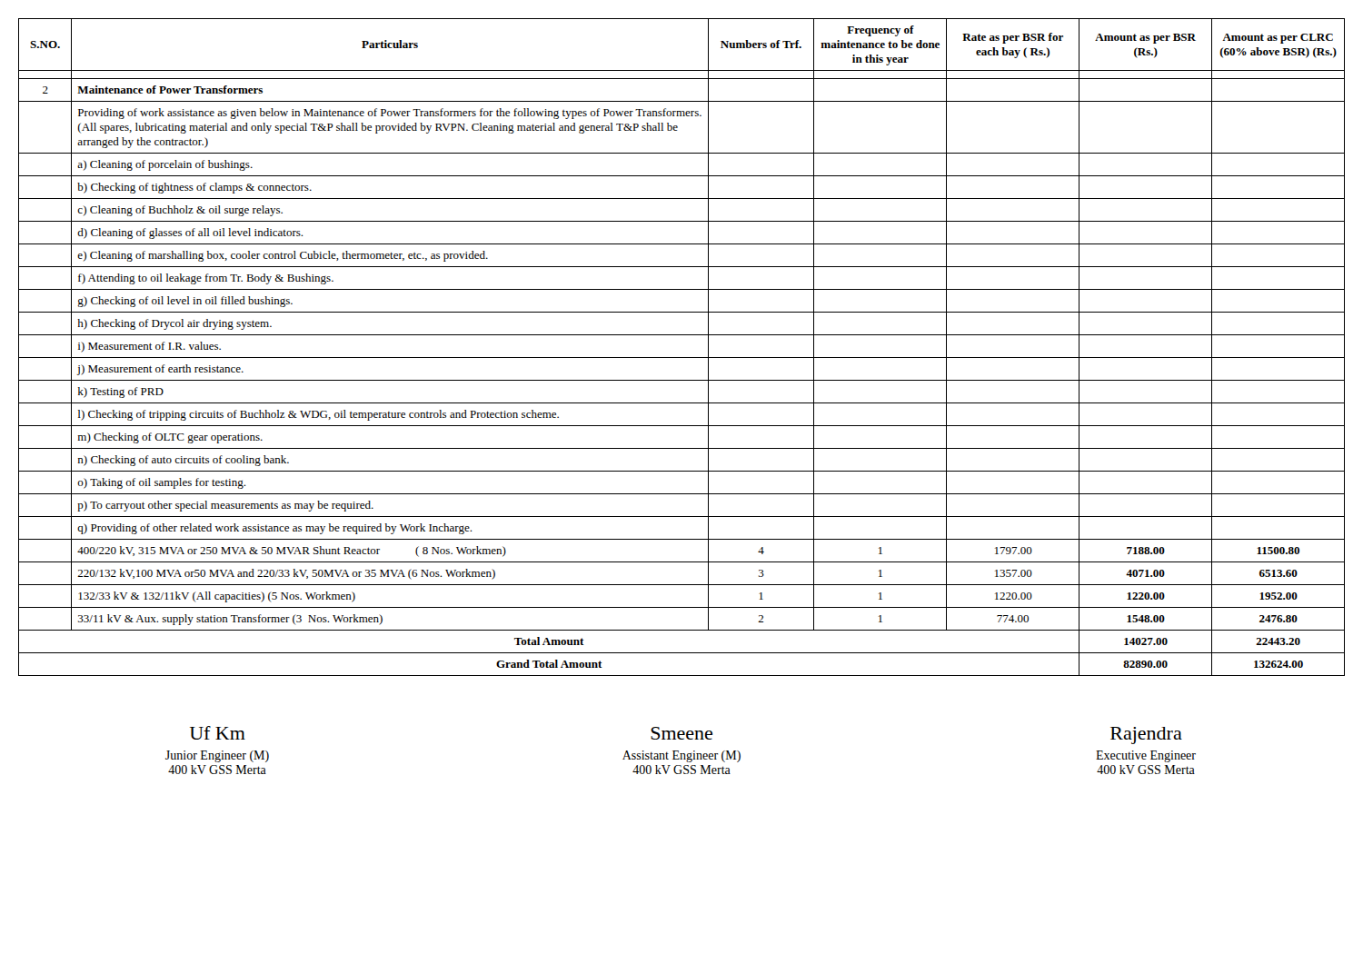| S.NO. | Particulars | Numbers of Trf. | Frequency of maintenance to be done in this year | Rate as per BSR for each bay ( Rs.) | Amount as per BSR (Rs.) | Amount as per CLRC (60% above BSR) (Rs.) |
| --- | --- | --- | --- | --- | --- | --- |
| 2 | Maintenance of Power Transformers | | | | | |
| | Providing of work assistance as given below in Maintenance of Power Transformers for the following types of Power Transformers. (All spares, lubricating material and only special T&P shall be provided by RVPN. Cleaning material and general T&P shall be arranged by the contractor.) | | | | | |
| | a) Cleaning of porcelain of bushings. | | | | | |
| | b) Checking of tightness of clamps & connectors. | | | | | |
| | c) Cleaning of Buchholz & oil surge relays. | | | | | |
| | d) Cleaning of glasses of all oil level indicators. | | | | | |
| | e) Cleaning of marshalling box, cooler control Cubicle, thermometer, etc., as provided. | | | | | |
| | f) Attending to oil leakage from Tr. Body & Bushings. | | | | | |
| | g) Checking of oil level in oil filled bushings. | | | | | |
| | h) Checking of Drycol air drying system. | | | | | |
| | i) Measurement of I.R. values. | | | | | |
| | j) Measurement of earth resistance. | | | | | |
| | k) Testing of PRD | | | | | |
| | l) Checking of tripping circuits of Buchholz & WDG, oil temperature controls and Protection scheme. | | | | | |
| | m) Checking of OLTC gear operations. | | | | | |
| | n) Checking of auto circuits of cooling bank. | | | | | |
| | o) Taking of oil samples for testing. | | | | | |
| | p) To carryout other special measurements as may be required. | | | | | |
| | q) Providing of other related work assistance as may be required by Work Incharge. | | | | | |
| | 400/220 kV, 315 MVA or 250 MVA & 50 MVAR Shunt Reactor ( 8 Nos. Workmen) | 4 | 1 | 1797.00 | 7188.00 | 11500.80 |
| | 220/132 kV,100 MVA or50 MVA and 220/33 kV, 50MVA or 35 MVA (6 Nos. Workmen) | 3 | 1 | 1357.00 | 4071.00 | 6513.60 |
| | 132/33 kV & 132/11kV (All capacities) (5 Nos. Workmen) | 1 | 1 | 1220.00 | 1220.00 | 1952.00 |
| | 33/11 kV & Aux. supply station Transformer (3 Nos. Workmen) | 2 | 1 | 774.00 | 1548.00 | 2476.80 |
| Total Amount | 14027.00 | 22443.20 |
| Grand Total Amount | 82890.00 | 132624.00 |
Uf Km
Junior Engineer (M)
400 kV GSS Merta
Smeene
Assistant Engineer (M)
400 kV GSS Merta
Rajendra
Executive Engineer
400 kV GSS Merta